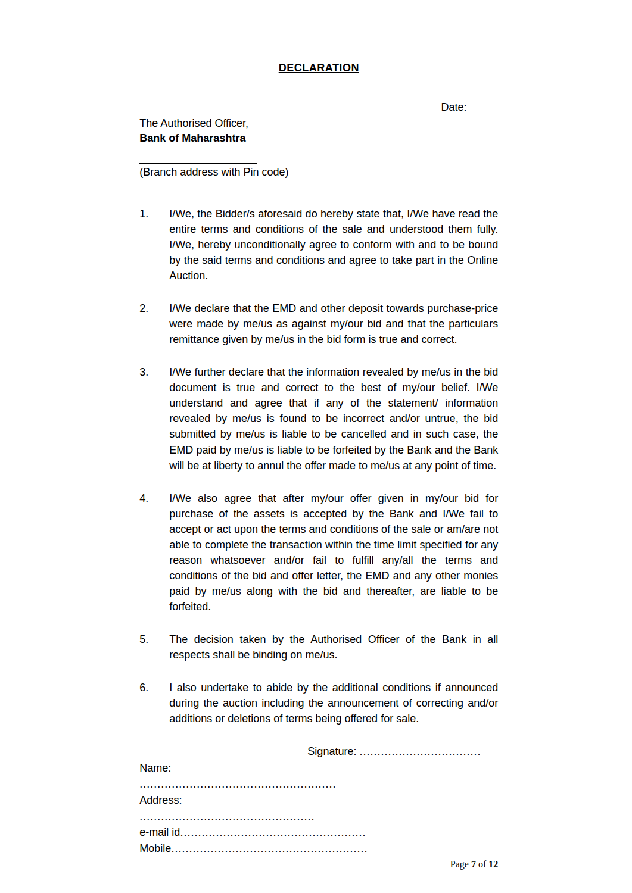DECLARATION
Date:
The Authorised Officer, Bank of Maharashtra
(Branch address with Pin code)
I/We, the Bidder/s aforesaid do hereby state that, I/We have read the entire terms and conditions of the sale and understood them fully. I/We, hereby unconditionally agree to conform with and to be bound by the said terms and conditions and agree to take part in the Online Auction.
I/We declare that the EMD and other deposit towards purchase-price were made by me/us as against my/our bid and that the particulars remittance given by me/us in the bid form is true and correct.
I/We further declare that the information revealed by me/us in the bid document is true and correct to the best of my/our belief. I/We understand and agree that if any of the statement/ information revealed by me/us is found to be incorrect and/or untrue, the bid submitted by me/us is liable to be cancelled and in such case, the EMD paid by me/us is liable to be forfeited by the Bank and the Bank will be at liberty to annul the offer made to me/us at any point of time.
I/We also agree that after my/our offer given in my/our bid for purchase of the assets is accepted by the Bank and I/We fail to accept or act upon the terms and conditions of the sale or am/are not able to complete the transaction within the time limit specified for any reason whatsoever and/or fail to fulfill any/all the terms and conditions of the bid and offer letter, the EMD and any other monies paid by me/us along with the bid and thereafter, are liable to be forfeited.
The decision taken by the Authorised Officer of the Bank in all respects shall be binding on me/us.
I also undertake to abide by the additional conditions if announced during the auction including the announcement of correcting and/or additions or deletions of terms being offered for sale.
Signature: ..................................
Name:
.......................................................
Address:
.................................................
e-mail id....................................................
Mobile.......................................................
Page 7 of 12